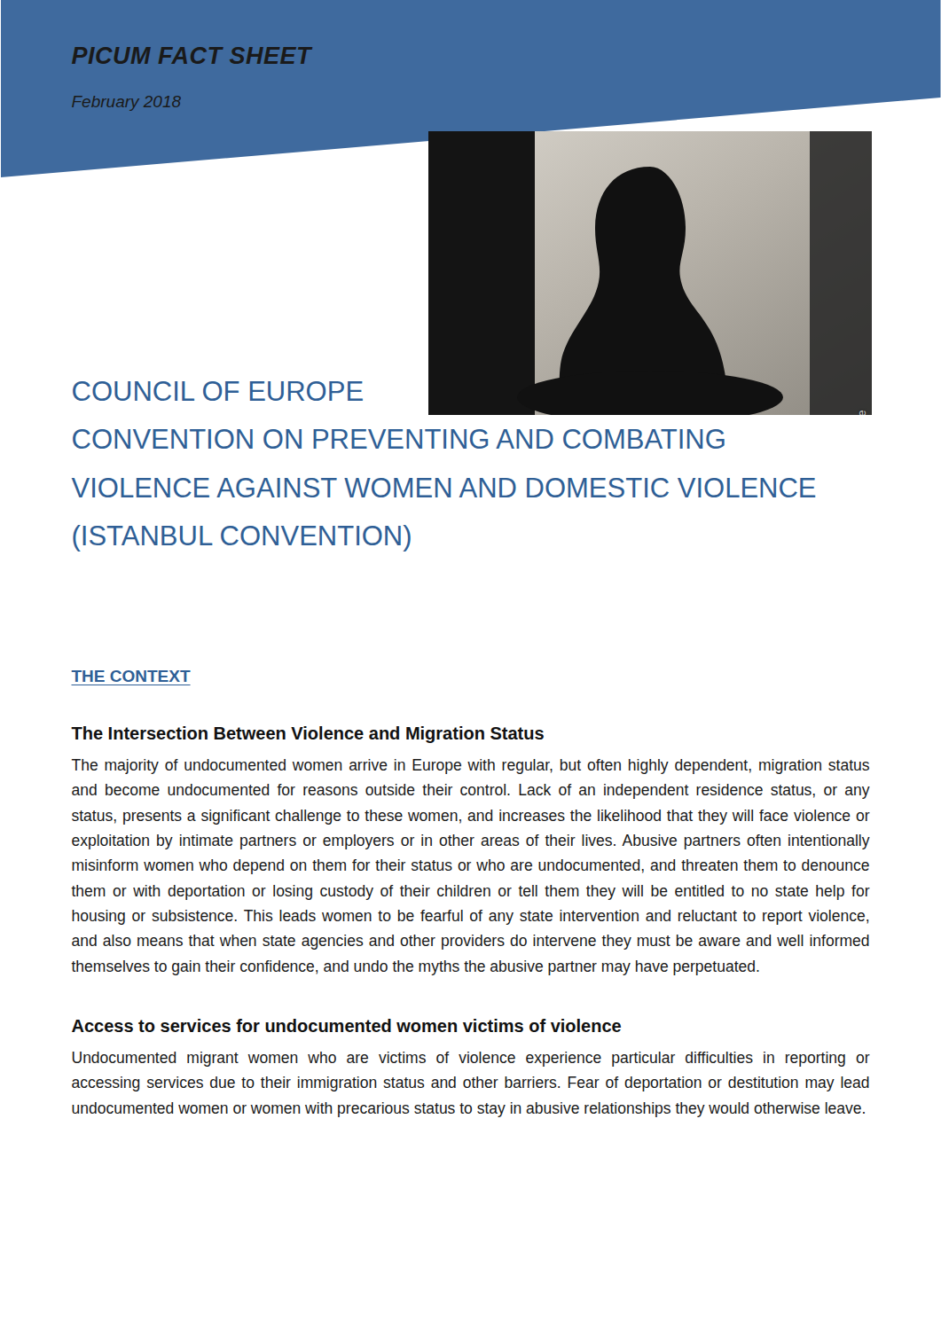PICUM FACT SHEET
February 2018
Photo: Dreamstime
COUNCIL OF EUROPE CONVENTION ON PREVENTING AND COMBATING VIOLENCE AGAINST WOMEN AND DOMESTIC VIOLENCE (ISTANBUL CONVENTION)
THE CONTEXT
The Intersection Between Violence and Migration Status
The majority of undocumented women arrive in Europe with regular, but often highly dependent, migration status and become undocumented for reasons outside their control. Lack of an independent residence status, or any status, presents a significant challenge to these women, and increases the likelihood that they will face violence or exploitation by intimate partners or employers or in other areas of their lives. Abusive partners often intentionally misinform women who depend on them for their status or who are undocumented, and threaten them to denounce them or with deportation or losing custody of their children or tell them they will be entitled to no state help for housing or subsistence. This leads women to be fearful of any state intervention and reluctant to report violence, and also means that when state agencies and other providers do intervene they must be aware and well informed themselves to gain their confidence, and undo the myths the abusive partner may have perpetuated.
Access to services for undocumented women victims of violence
Undocumented migrant women who are victims of violence experience particular difficulties in reporting or accessing services due to their immigration status and other barriers. Fear of deportation or destitution may lead undocumented women or women with precarious status to stay in abusive relationships they would otherwise leave.